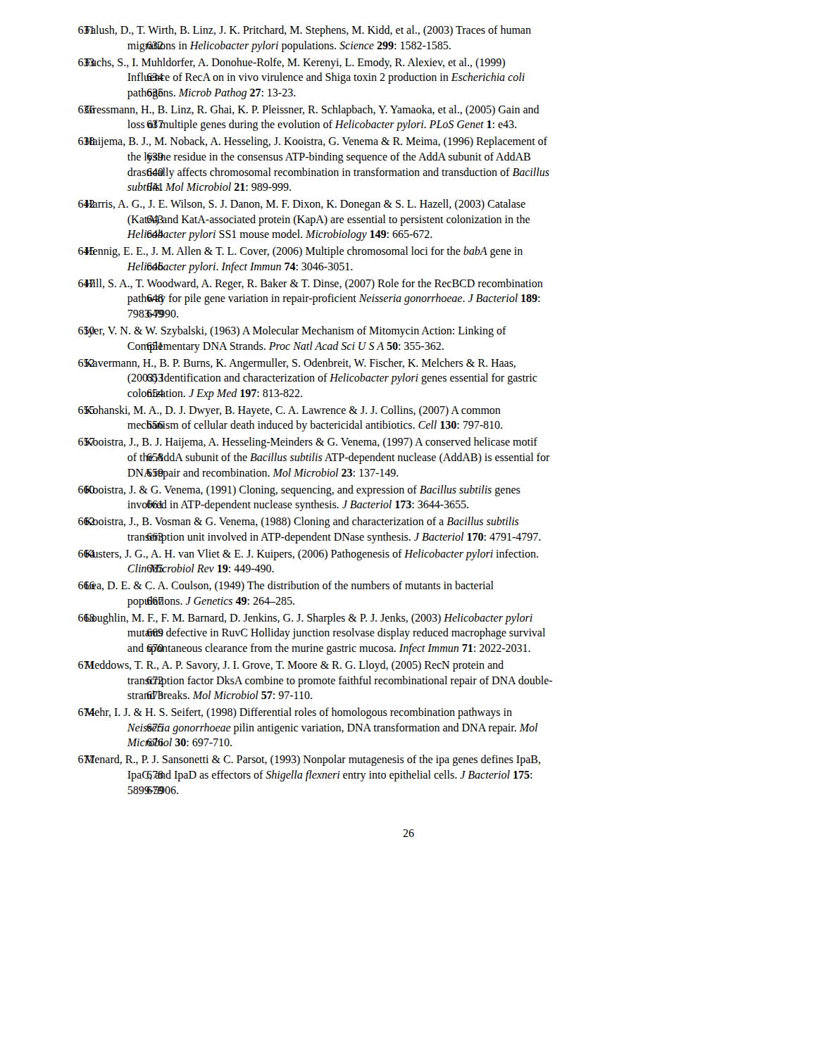631 Falush, D., T. Wirth, B. Linz, J. K. Pritchard, M. Stephens, M. Kidd, et al., (2003) Traces of human 632migrations in Helicobacter pylori populations. Science 299: 1582-1585.
633 Fuchs, S., I. Muhldorfer, A. Donohue-Rolfe, M. Kerenyi, L. Emody, R. Alexiev, et al., (1999) 634 Influence of RecA on in vivo virulence and Shiga toxin 2 production in Escherichia coli 635pathogens. Microb Pathog 27: 13-23.
636 Gressmann, H., B. Linz, R. Ghai, K. P. Pleissner, R. Schlapbach, Y. Yamaoka, et al., (2005) Gain and 637loss of multiple genes during the evolution of Helicobacter pylori. PLoS Genet 1: e43.
638 Haijema, B. J., M. Noback, A. Hesseling, J. Kooistra, G. Venema & R. Meima, (1996) Replacement of 639the lysine residue in the consensus ATP-binding sequence of the AddA subunit of AddAB 640drastically affects chromosomal recombination in transformation and transduction of Bacillus 641 subtilis. Mol Microbiol 21: 989-999.
642 Harris, A. G., J. E. Wilson, S. J. Danon, M. F. Dixon, K. Donegan & S. L. Hazell, (2003) Catalase 643(KatA) and KatA-associated protein (KapA) are essential to persistent colonization in the 644 Helicobacter pylori SS1 mouse model. Microbiology 149: 665-672.
645 Hennig, E. E., J. M. Allen & T. L. Cover, (2006) Multiple chromosomal loci for the babA gene in 646 Helicobacter pylori. Infect Immun 74: 3046-3051.
647 Hill, S. A., T. Woodward, A. Reger, R. Baker & T. Dinse, (2007) Role for the RecBCD recombination 648pathway for pile gene variation in repair-proficient Neisseria gonorrhoeae. J Bacteriol 189: 6497983-7990.
650 Iyer, V. N. & W. Szybalski, (1963) A Molecular Mechanism of Mitomycin Action: Linking of 651 Complementary DNA Strands. Proc Natl Acad Sci U S A 50: 355-362.
652 Kavermann, H., B. P. Burns, K. Angermuller, S. Odenbreit, W. Fischer, K. Melchers & R. Haas, 653(2003) Identification and characterization of Helicobacter pylori genes essential for gastric 654colonization. J Exp Med 197: 813-822.
655 Kohanski, M. A., D. J. Dwyer, B. Hayete, C. A. Lawrence & J. J. Collins, (2007) A common 656mechanism of cellular death induced by bactericidal antibiotics. Cell 130: 797-810.
657 Kooistra, J., B. J. Haijema, A. Hesseling-Meinders & G. Venema, (1997) A conserved helicase motif 658of the AddA subunit of the Bacillus subtilis ATP-dependent nuclease (AddAB) is essential for 659 DNA repair and recombination. Mol Microbiol 23: 137-149.
660 Kooistra, J. & G. Venema, (1991) Cloning, sequencing, and expression of Bacillus subtilis genes 661involved in ATP-dependent nuclease synthesis. J Bacteriol 173: 3644-3655.
662 Kooistra, J., B. Vosman & G. Venema, (1988) Cloning and characterization of a Bacillus subtilis 663transcription unit involved in ATP-dependent DNase synthesis. J Bacteriol 170: 4791-4797.
664 Kusters, J. G., A. H. van Vliet & E. J. Kuipers, (2006) Pathogenesis of Helicobacter pylori infection. 665 Clin Microbiol Rev 19: 449-490.
666 Lea, D. E. & C. A. Coulson, (1949) The distribution of the numbers of mutants in bacterial 667populations. J Genetics 49: 264–285.
668 Loughlin, M. F., F. M. Barnard, D. Jenkins, G. J. Sharples & P. J. Jenks, (2003) Helicobacter pylori 669mutants defective in RuvC Holliday junction resolvase display reduced macrophage survival 670and spontaneous clearance from the murine gastric mucosa. Infect Immun 71: 2022-2031.
671 Meddows, T. R., A. P. Savory, J. I. Grove, T. Moore & R. G. Lloyd, (2005) RecN protein and 672transcription factor DksA combine to promote faithful recombinational repair of DNA double- 673strand breaks. Mol Microbiol 57: 97-110.
674 Mehr, I. J. & H. S. Seifert, (1998) Differential roles of homologous recombination pathways in 675 Neisseria gonorrhoeae pilin antigenic variation, DNA transformation and DNA repair. Mol 676 Microbiol 30: 697-710.
677 Menard, R., P. J. Sansonetti & C. Parsot, (1993) Nonpolar mutagenesis of the ipa genes defines IpaB, 678 IpaC, and IpaD as effectors of Shigella flexneri entry into epithelial cells. J Bacteriol 175: 6795899-5906.
26